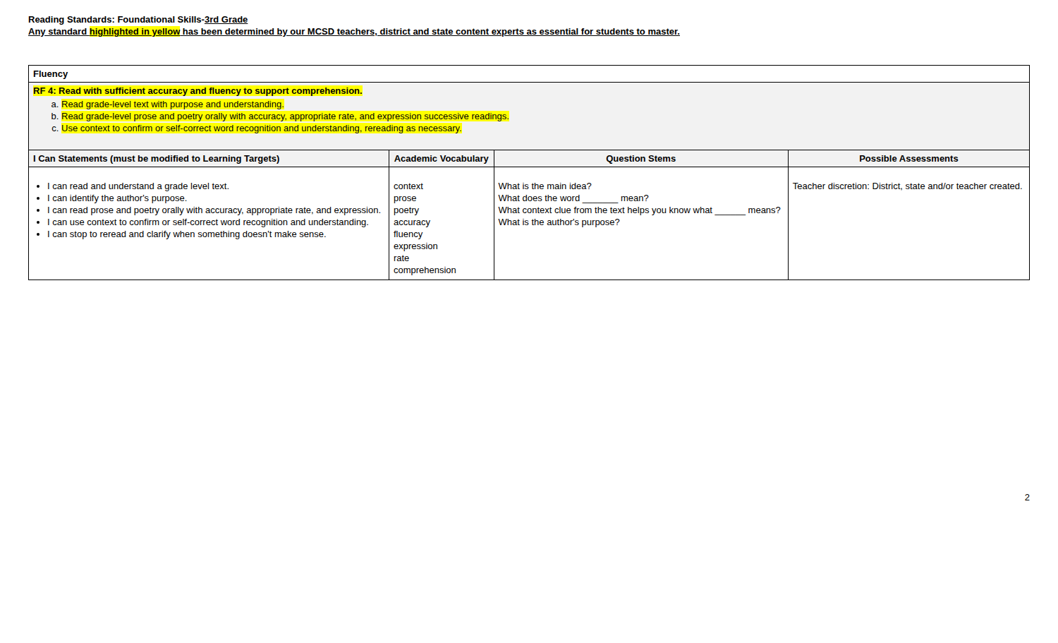Reading Standards: Foundational Skills-3rd Grade
Any standard highlighted in yellow has been determined by our MCSD teachers, district and state content experts as essential for students to master.
| Fluency |
| RF 4: Read with sufficient accuracy and fluency to support comprehension. Read grade-level text with purpose and understanding. Read grade-level prose and poetry orally with accuracy, appropriate rate, and expression successive readings. Use context to confirm or self-correct word recognition and understanding, rereading as necessary. |
| I Can Statements (must be modified to Learning Targets) | Academic Vocabulary | Question Stems | Possible Assessments |
| I can read and understand a grade level text. I can identify the author's purpose. I can read prose and poetry orally with accuracy, appropriate rate, and expression. I can use context to confirm or self-correct word recognition and understanding. I can stop to reread and clarify when something doesn't make sense. | context prose poetry accuracy fluency expression rate comprehension | What is the main idea? What does the word _______ mean? What context clue from the text helps you know what ______ means? What is the author's purpose? | Teacher discretion: District, state and/or teacher created. |
2